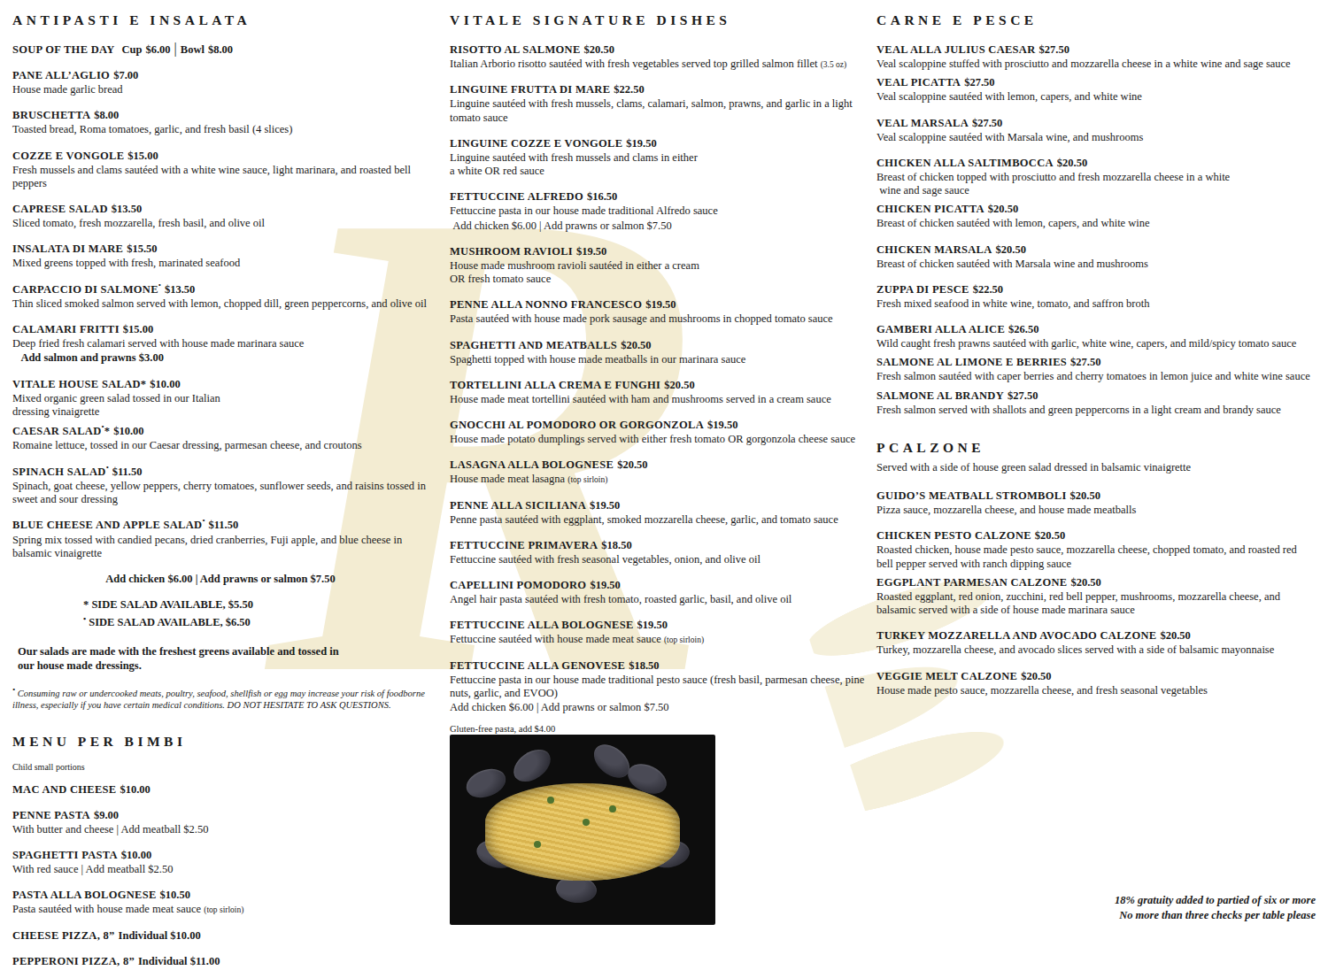R
Antipasti e Insalata
Soup of the Day Cup $6.00 | Bowl $8.00
Pane All’Aglio $7.00
House made garlic bread
Bruschetta $8.00
Toasted bread, Roma tomatoes, garlic, and fresh basil (4 slices)
Cozze e Vongole $15.00
Fresh mussels and clams sautéed with a white wine sauce, light marinara, and roasted bell peppers
Caprese Salad $13.50
Sliced tomato, fresh mozzarella, fresh basil, and olive oil
Insalata di Mare $15.50
Mixed greens topped with fresh, marinated seafood
Carpaccio di Salmone• $13.50
Thin sliced smoked salmon served with lemon, chopped dill, green peppercorns, and olive oil
Calamari Fritti $15.00
Deep fried fresh calamari served with house made marinara sauce
Add salmon and prawns $3.00
Vitale House Salad* $10.00
Mixed organic green salad tossed in our Italian
dressing vinaigrette
Caesar Salad•* $10.00
Romaine lettuce, tossed in our Caesar dressing, parmesan cheese, and croutons
Spinach Salad• $11.50
Spinach, goat cheese, yellow peppers, cherry tomatoes, sunflower seeds, and raisins tossed in sweet and sour dressing
Blue Cheese and Apple Salad• $11.50
Spring mix tossed with candied pecans, dried cranberries, Fuji apple, and blue cheese in balsamic vinaigrette
Add chicken $6.00 | Add prawns or salmon $7.50
* SIDE SALAD AVAILABLE, $5.50
• SIDE SALAD AVAILABLE, $6.50
Our salads are made with the freshest greens available and tossed in
our house made dressings.
• Consuming raw or undercooked meats, poultry, seafood, shellfish or egg may increase your risk of foodborne illness, especially if you have certain medical conditions. DO NOT HESITATE TO ASK QUESTIONS.
Menu per Bimbi
Child small portions
Mac and Cheese $10.00
Penne Pasta $9.00
With butter and cheese | Add meatball $2.50
Spaghetti Pasta $10.00
With red sauce | Add meatball $2.50
Pasta alla Bolognese $10.50
Pasta sautéed with house made meat sauce (top sirloin)
Cheese Pizza, 8” Individual $10.00
Pepperoni Pizza, 8” Individual $11.00
Vitale Signature Dishes
Risotto al Salmone $20.50
Italian Arborio risotto sautéed with fresh vegetables served top grilled salmon fillet (3.5 oz)
Linguine Frutta di Mare $22.50
Linguine sautéed with fresh mussels, clams, calamari, salmon, prawns, and garlic in a light tomato sauce
Linguine Cozze e Vongole $19.50
Linguine sautéed with fresh mussels and clams in either
a white OR red sauce
Fettuccine Alfredo $16.50
Fettuccine pasta in our house made traditional Alfredo sauce
Add chicken $6.00 | Add prawns or salmon $7.50
Mushroom Ravioli $19.50
House made mushroom ravioli sautéed in either a cream
OR fresh tomato sauce
Penne alla Nonno Francesco $19.50
Pasta sautéed with house made pork sausage and mushrooms in chopped tomato sauce
Spaghetti and Meatballs $20.50
Spaghetti topped with house made meatballs in our marinara sauce
Tortellini alla Crema e Funghi $20.50
House made meat tortellini sautéed with ham and mushrooms served in a cream sauce
Gnocchi al Pomodoro or Gorgonzola $19.50
House made potato dumplings served with either fresh tomato OR gorgonzola cheese sauce
Lasagna alla Bolognese $20.50
House made meat lasagna (top sirloin)
Penne alla Siciliana $19.50
Penne pasta sautéed with eggplant, smoked mozzarella cheese, garlic, and tomato sauce
Fettuccine Primavera $18.50
Fettuccine sautéed with fresh seasonal vegetables, onion, and olive oil
Capellini Pomodoro $19.50
Angel hair pasta sautéed with fresh tomato, roasted garlic, basil, and olive oil
Fettuccine alla Bolognese $19.50
Fettuccine sautéed with house made meat sauce (top sirloin)
Fettuccine alla Genovese $18.50
Fettuccine pasta in our house made traditional pesto sauce (fresh basil, parmesan cheese, pine nuts, garlic, and EVOO)
Add chicken $6.00 | Add prawns or salmon $7.50
Gluten-free pasta, add $4.00
Carne e Pesce
Veal alla Julius Caesar $27.50
Veal scaloppine stuffed with prosciutto and mozzarella cheese in a white wine and sage sauce
Veal Picatta $27.50
Veal scaloppine sautéed with lemon, capers, and white wine
Veal Marsala $27.50
Veal scaloppine sautéed with Marsala wine, and mushrooms
Chicken alla Saltimbocca $20.50
Breast of chicken topped with prosciutto and fresh mozzarella cheese in a white
wine and sage sauce
Chicken Picatta $20.50
Breast of chicken sautéed with lemon, capers, and white wine
Chicken Marsala $20.50
Breast of chicken sautéed with Marsala wine and mushrooms
Zuppa di Pesce $22.50
Fresh mixed seafood in white wine, tomato, and saffron broth
Gamberi alla Alice $26.50
Wild caught fresh prawns sautéed with garlic, white wine, capers, and mild/spicy tomato sauce
Salmone al Limone e Berries $27.50
Fresh salmon sautéed with caper berries and cherry tomatoes in lemon juice and white wine sauce
Salmone al Brandy $27.50
Fresh salmon served with shallots and green peppercorns in a light cream and brandy sauce
PCalzone
Served with a side of house green salad dressed in balsamic vinaigrette
Guido’s Meatball Stromboli $20.50
Pizza sauce, mozzarella cheese, and house made meatballs
Chicken Pesto Calzone $20.50
Roasted chicken, house made pesto sauce, mozzarella cheese, chopped tomato, and roasted red bell pepper served with ranch dipping sauce
Eggplant Parmesan Calzone $20.50
Roasted eggplant, red onion, zucchini, red bell pepper, mushrooms, mozzarella cheese, and balsamic served with a side of house made marinara sauce
Turkey Mozzarella and Avocado Calzone $20.50
Turkey, mozzarella cheese, and avocado slices served with a side of balsamic mayonnaise
Veggie Melt Calzone $20.50
House made pesto sauce, mozzarella cheese, and fresh seasonal vegetables
18% gratuity added to partied of six or more
No more than three checks per table please